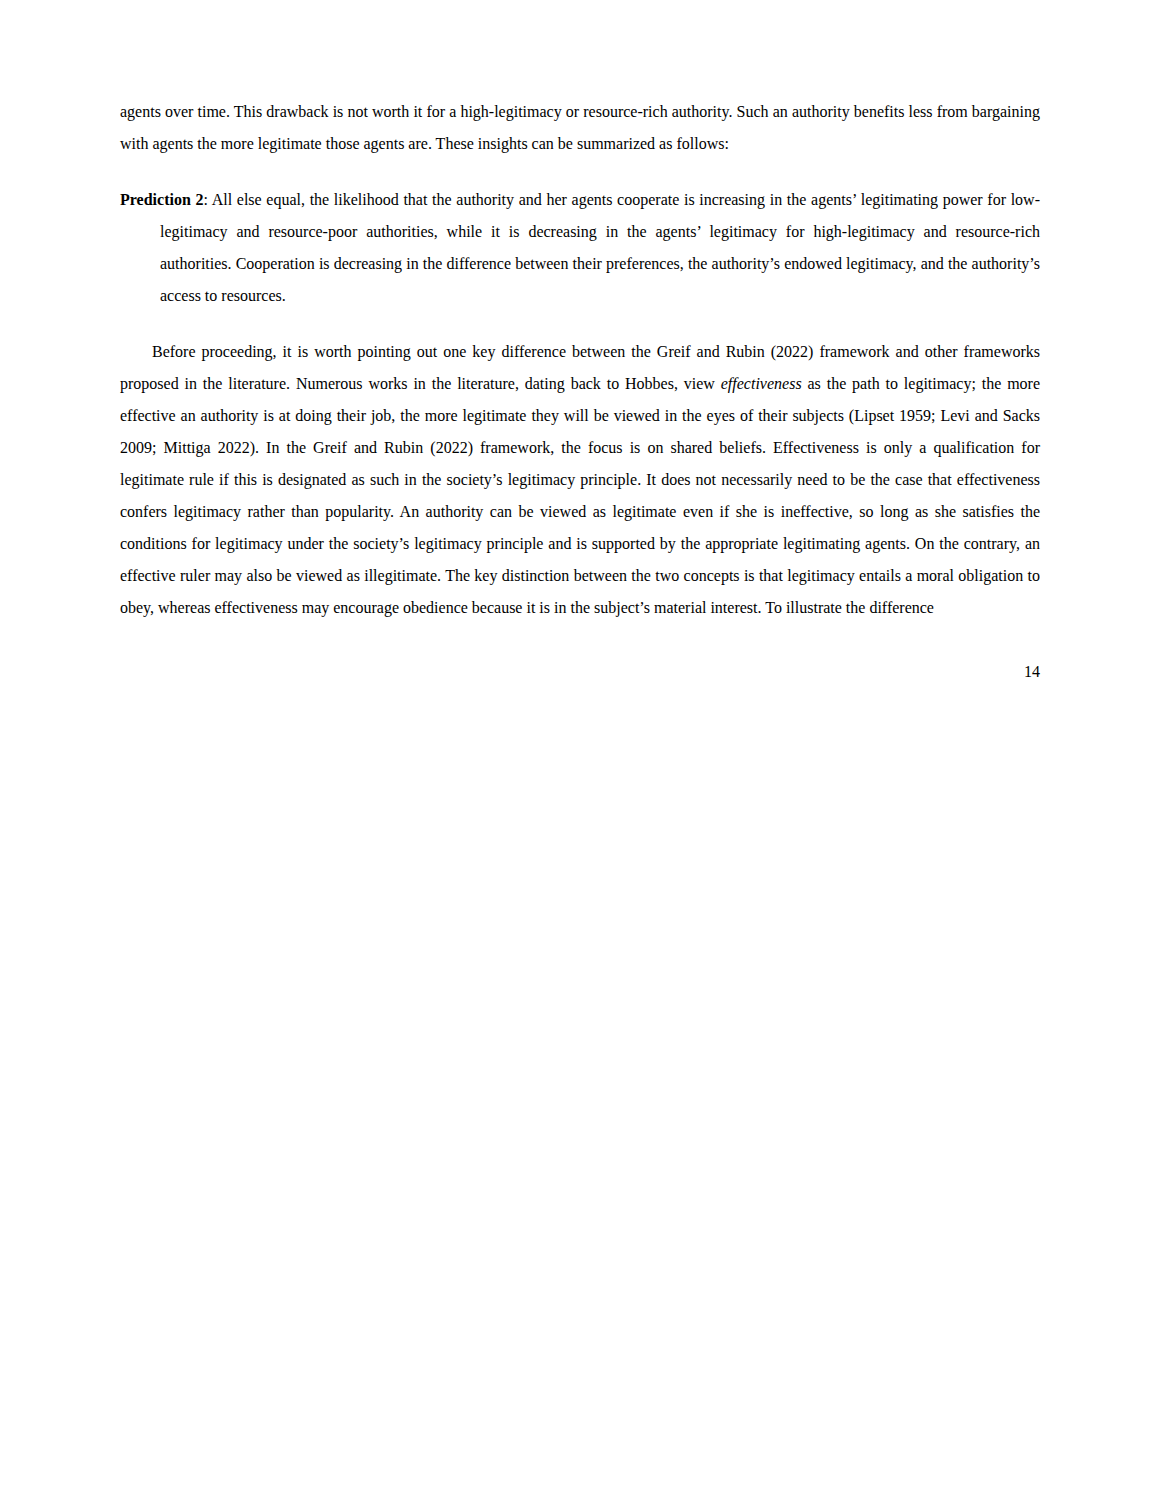agents over time. This drawback is not worth it for a high-legitimacy or resource-rich authority. Such an authority benefits less from bargaining with agents the more legitimate those agents are. These insights can be summarized as follows:
Prediction 2: All else equal, the likelihood that the authority and her agents cooperate is increasing in the agents’ legitimating power for low-legitimacy and resource-poor authorities, while it is decreasing in the agents’ legitimacy for high-legitimacy and resource-rich authorities. Cooperation is decreasing in the difference between their preferences, the authority’s endowed legitimacy, and the authority’s access to resources.
Before proceeding, it is worth pointing out one key difference between the Greif and Rubin (2022) framework and other frameworks proposed in the literature. Numerous works in the literature, dating back to Hobbes, view effectiveness as the path to legitimacy; the more effective an authority is at doing their job, the more legitimate they will be viewed in the eyes of their subjects (Lipset 1959; Levi and Sacks 2009; Mittiga 2022). In the Greif and Rubin (2022) framework, the focus is on shared beliefs. Effectiveness is only a qualification for legitimate rule if this is designated as such in the society’s legitimacy principle. It does not necessarily need to be the case that effectiveness confers legitimacy rather than popularity. An authority can be viewed as legitimate even if she is ineffective, so long as she satisfies the conditions for legitimacy under the society’s legitimacy principle and is supported by the appropriate legitimating agents. On the contrary, an effective ruler may also be viewed as illegitimate. The key distinction between the two concepts is that legitimacy entails a moral obligation to obey, whereas effectiveness may encourage obedience because it is in the subject’s material interest. To illustrate the difference
14